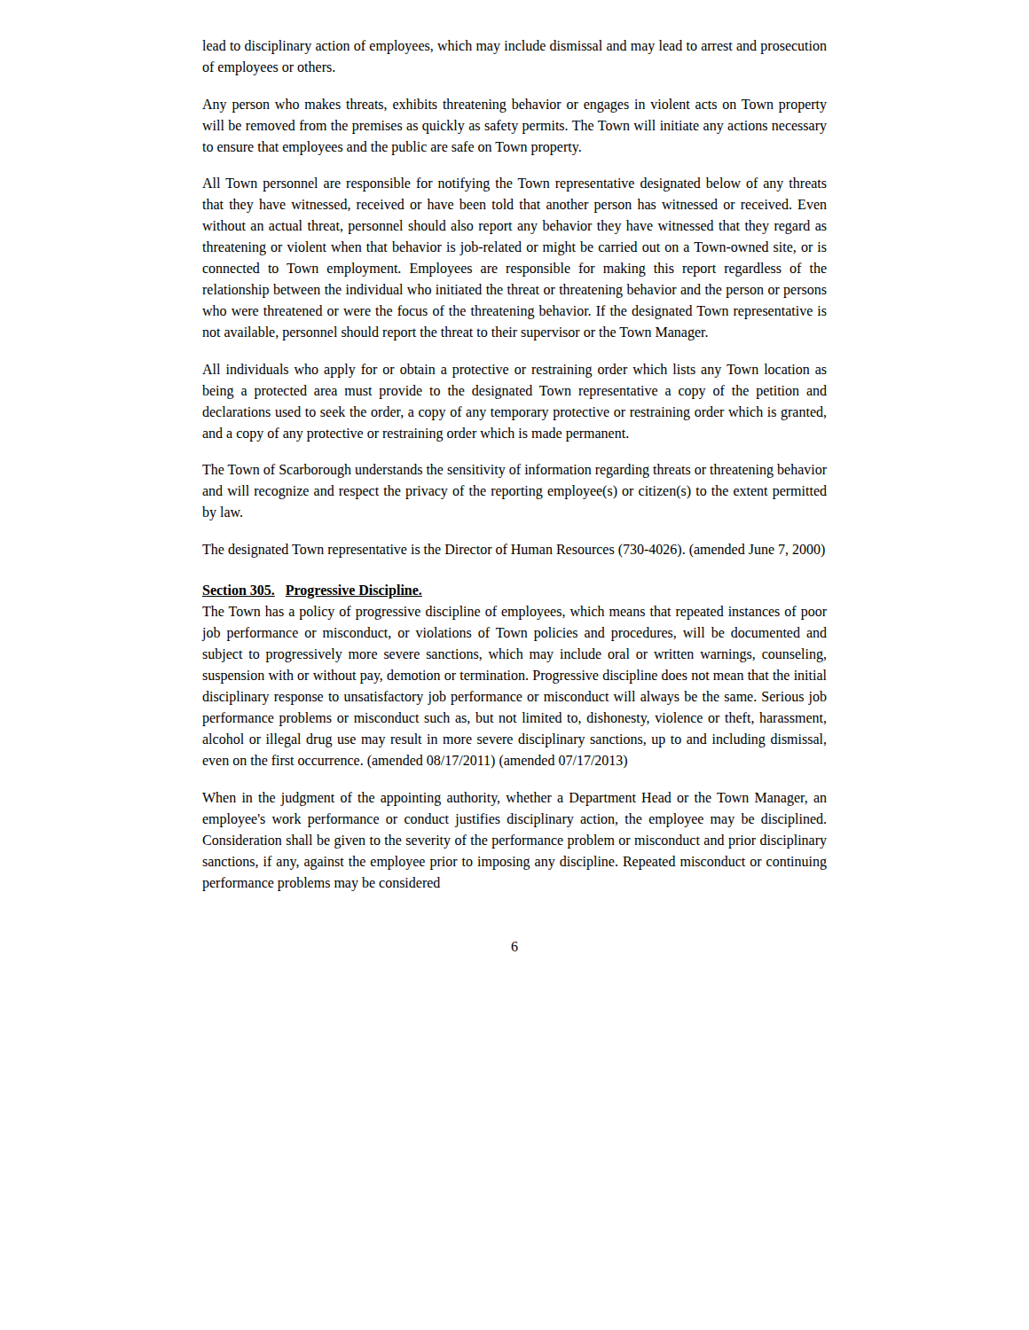lead to disciplinary action of employees, which may include dismissal and may lead to arrest and prosecution of employees or others.
Any person who makes threats, exhibits threatening behavior or engages in violent acts on Town property will be removed from the premises as quickly as safety permits. The Town will initiate any actions necessary to ensure that employees and the public are safe on Town property.
All Town personnel are responsible for notifying the Town representative designated below of any threats that they have witnessed, received or have been told that another person has witnessed or received. Even without an actual threat, personnel should also report any behavior they have witnessed that they regard as threatening or violent when that behavior is job-related or might be carried out on a Town-owned site, or is connected to Town employment. Employees are responsible for making this report regardless of the relationship between the individual who initiated the threat or threatening behavior and the person or persons who were threatened or were the focus of the threatening behavior. If the designated Town representative is not available, personnel should report the threat to their supervisor or the Town Manager.
All individuals who apply for or obtain a protective or restraining order which lists any Town location as being a protected area must provide to the designated Town representative a copy of the petition and declarations used to seek the order, a copy of any temporary protective or restraining order which is granted, and a copy of any protective or restraining order which is made permanent.
The Town of Scarborough understands the sensitivity of information regarding threats or threatening behavior and will recognize and respect the privacy of the reporting employee(s) or citizen(s) to the extent permitted by law.
The designated Town representative is the Director of Human Resources (730-4026). (amended June 7, 2000)
Section 305. Progressive Discipline.
The Town has a policy of progressive discipline of employees, which means that repeated instances of poor job performance or misconduct, or violations of Town policies and procedures, will be documented and subject to progressively more severe sanctions, which may include oral or written warnings, counseling, suspension with or without pay, demotion or termination. Progressive discipline does not mean that the initial disciplinary response to unsatisfactory job performance or misconduct will always be the same. Serious job performance problems or misconduct such as, but not limited to, dishonesty, violence or theft, harassment, alcohol or illegal drug use may result in more severe disciplinary sanctions, up to and including dismissal, even on the first occurrence. (amended 08/17/2011) (amended 07/17/2013)
When in the judgment of the appointing authority, whether a Department Head or the Town Manager, an employee's work performance or conduct justifies disciplinary action, the employee may be disciplined. Consideration shall be given to the severity of the performance problem or misconduct and prior disciplinary sanctions, if any, against the employee prior to imposing any discipline. Repeated misconduct or continuing performance problems may be considered
6